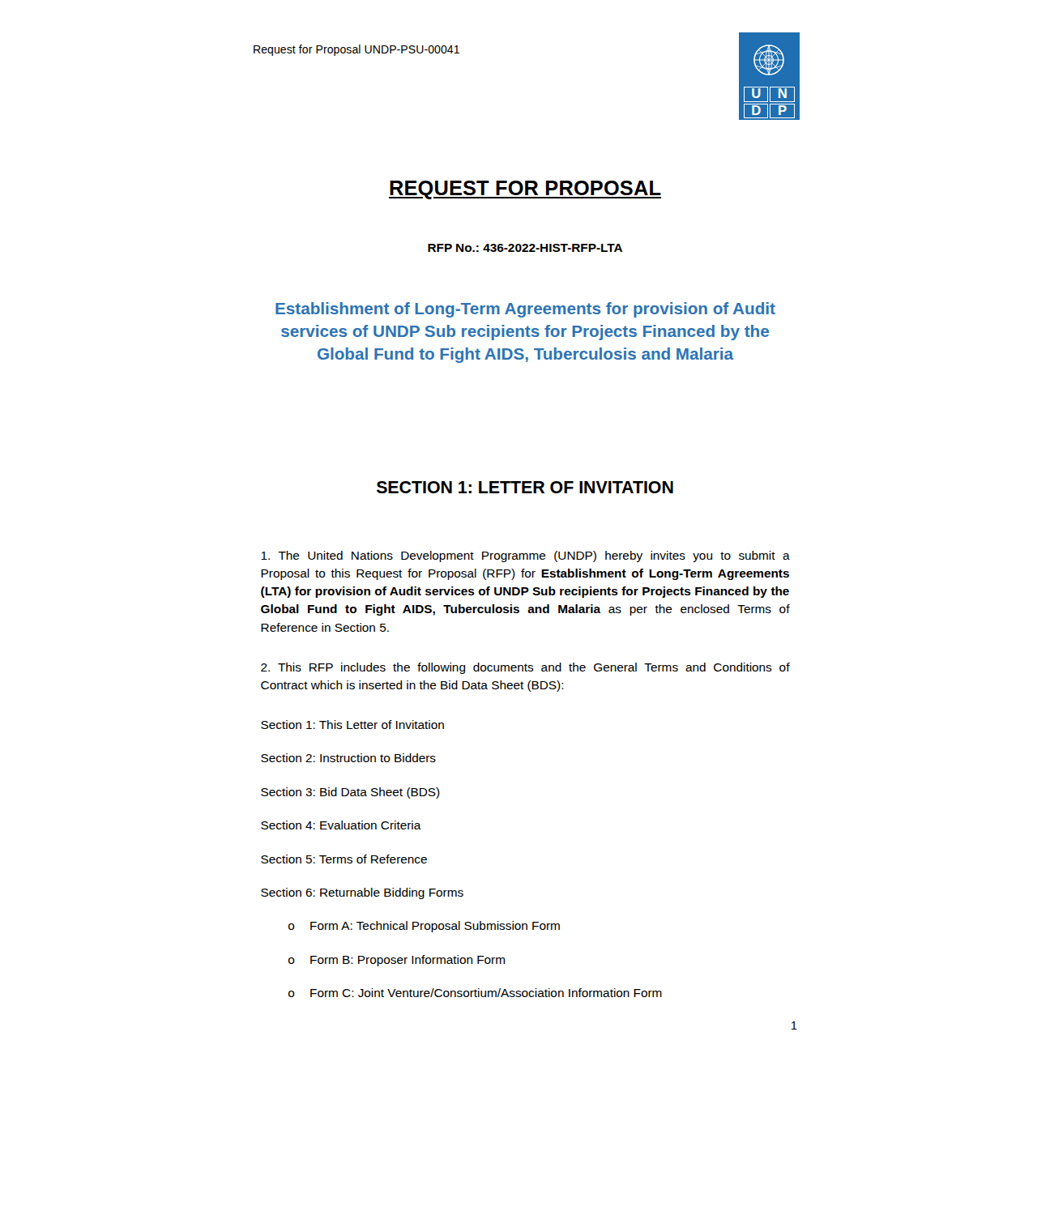Request for Proposal UNDP-PSU-00041
UN DP
REQUEST FOR PROPOSAL
RFP No.: 436-2022-HIST-RFP-LTA
Establishment of Long-Term Agreements for provision of Audit services of UNDP Sub recipients for Projects Financed by the Global Fund to Fight AIDS, Tuberculosis and Malaria
SECTION 1: LETTER OF INVITATION
1. The United Nations Development Programme (UNDP) hereby invites you to submit a Proposal to this Request for Proposal (RFP) for Establishment of Long-Term Agreements (LTA) for provision of Audit services of UNDP Sub recipients for Projects Financed by the Global Fund to Fight AIDS, Tuberculosis and Malaria as per the enclosed Terms of Reference in Section 5.
2. This RFP includes the following documents and the General Terms and Conditions of Contract which is inserted in the Bid Data Sheet (BDS):
Section 1: This Letter of Invitation
Section 2: Instruction to Bidders
Section 3: Bid Data Sheet (BDS)
Section 4: Evaluation Criteria
Section 5: Terms of Reference
Section 6: Returnable Bidding Forms
oForm A: Technical Proposal Submission Form
oForm B: Proposer Information Form
oForm C: Joint Venture/Consortium/Association Information Form
1